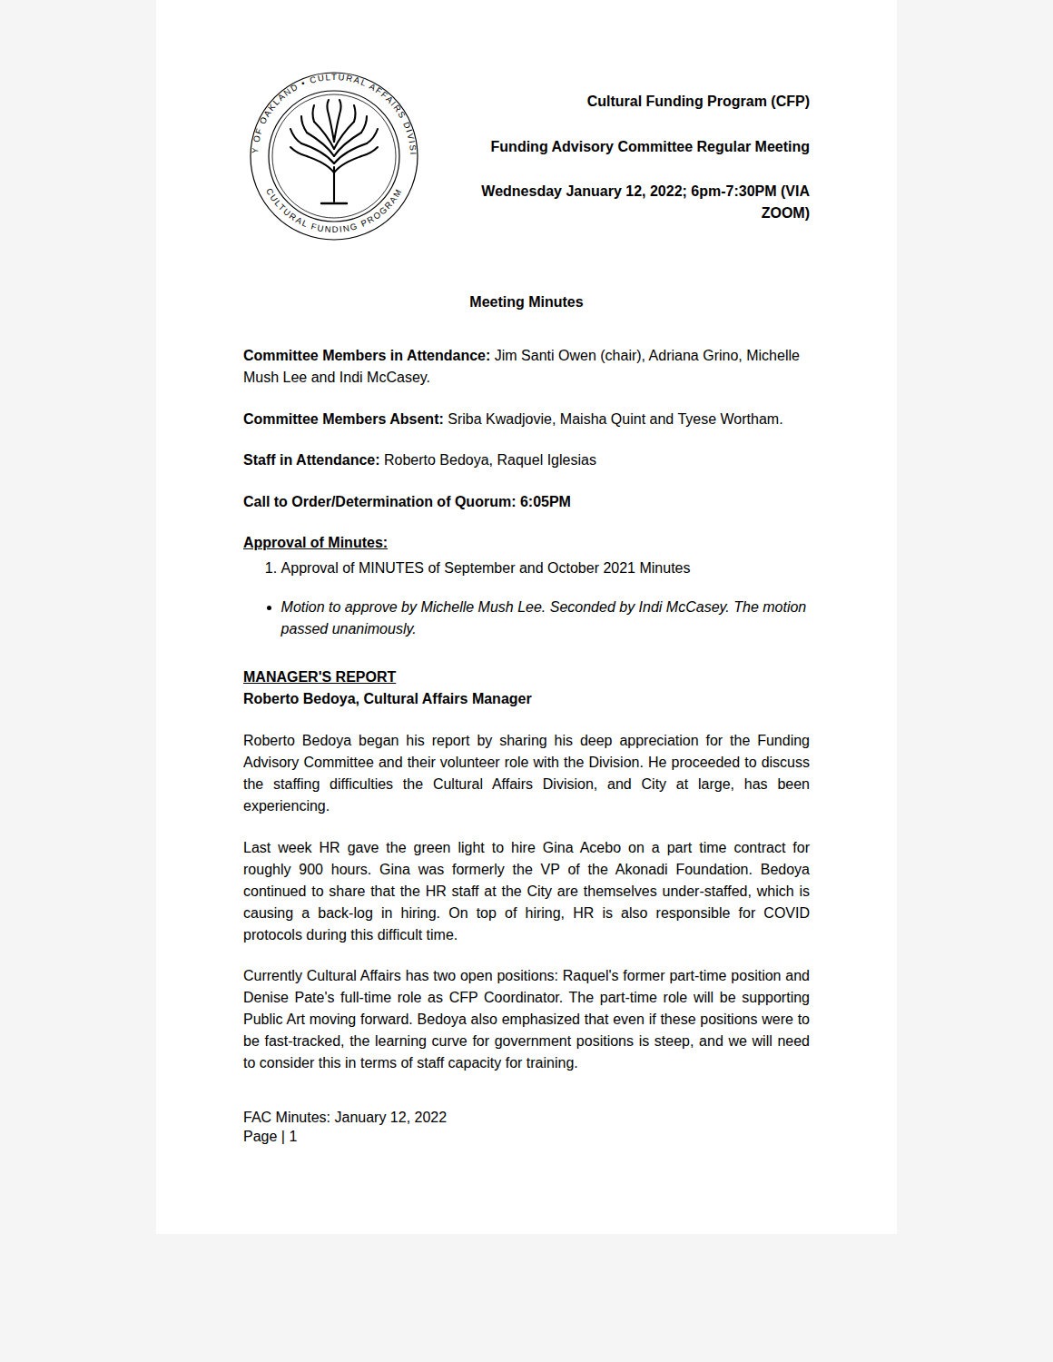City of Oakland Cultural Affairs Division — Cultural Funding Program seal CITY OF OAKLAND • CULTURAL AFFAIRS DIVISION CULTURAL FUNDING PROGRAM
Cultural Funding Program (CFP)
Funding Advisory Committee Regular Meeting
Wednesday January 12, 2022; 6pm-7:30PM (VIA ZOOM)
Meeting Minutes
Committee Members in Attendance: Jim Santi Owen (chair), Adriana Grino, Michelle Mush Lee and Indi McCasey.
Committee Members Absent: Sriba Kwadjovie, Maisha Quint and Tyese Wortham.
Staff in Attendance: Roberto Bedoya, Raquel Iglesias
Call to Order/Determination of Quorum: 6:05PM
Approval of Minutes:
Approval of MINUTES of September and October 2021 Minutes
Motion to approve by Michelle Mush Lee. Seconded by Indi McCasey. The motion passed unanimously.
MANAGER'S REPORT
Roberto Bedoya, Cultural Affairs Manager
Roberto Bedoya began his report by sharing his deep appreciation for the Funding Advisory Committee and their volunteer role with the Division. He proceeded to discuss the staffing difficulties the Cultural Affairs Division, and City at large, has been experiencing.
Last week HR gave the green light to hire Gina Acebo on a part time contract for roughly 900 hours. Gina was formerly the VP of the Akonadi Foundation. Bedoya continued to share that the HR staff at the City are themselves under-staffed, which is causing a back-log in hiring. On top of hiring, HR is also responsible for COVID protocols during this difficult time.
Currently Cultural Affairs has two open positions: Raquel's former part-time position and Denise Pate's full-time role as CFP Coordinator. The part-time role will be supporting Public Art moving forward. Bedoya also emphasized that even if these positions were to be fast-tracked, the learning curve for government positions is steep, and we will need to consider this in terms of staff capacity for training.
FAC Minutes: January 12, 2022
Page | 1